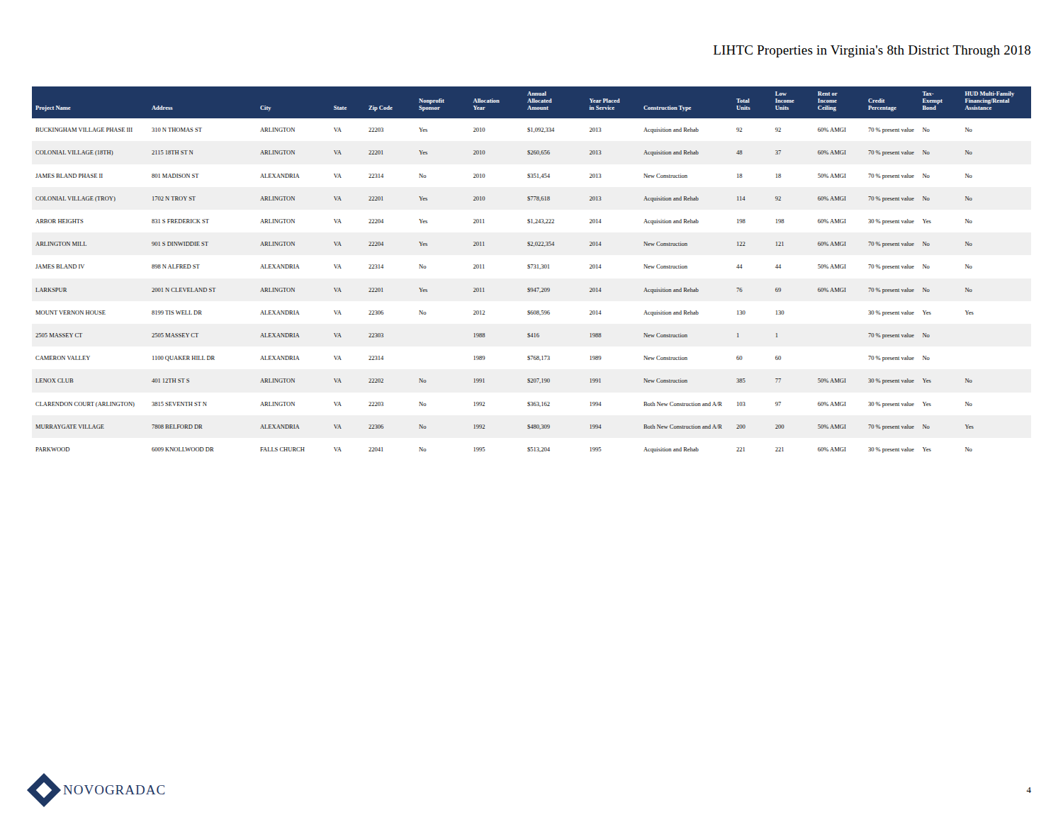LIHTC Properties in Virginia's 8th District Through 2018
| Project Name | Address | City | State | Zip Code | Nonprofit Sponsor | Allocation Year | Annual Allocated Amount | Year Placed in Service | Construction Type | Total Units | Low Income Units | Rent or Income Ceiling | Credit Percentage | Tax- Exempt Bond | HUD Multi-Family Financing/Rental Assistance |
| --- | --- | --- | --- | --- | --- | --- | --- | --- | --- | --- | --- | --- | --- | --- | --- |
| BUCKINGHAM VILLAGE PHASE III | 310 N THOMAS ST | ARLINGTON | VA | 22203 | Yes | 2010 | $1,092,334 | 2013 | Acquisition and Rehab | 92 | 92 | 60% AMGI | 70 % present value | No | No |
| COLONIAL VILLAGE (18TH) | 2115 18TH ST N | ARLINGTON | VA | 22201 | Yes | 2010 | $260,656 | 2013 | Acquisition and Rehab | 48 | 37 | 60% AMGI | 70 % present value | No | No |
| JAMES BLAND PHASE II | 801 MADISON ST | ALEXANDRIA | VA | 22314 | No | 2010 | $351,454 | 2013 | New Construction | 18 | 18 | 50% AMGI | 70 % present value | No | No |
| COLONIAL VILLAGE (TROY) | 1702 N TROY ST | ARLINGTON | VA | 22201 | Yes | 2010 | $778,618 | 2013 | Acquisition and Rehab | 114 | 92 | 60% AMGI | 70 % present value | No | No |
| ARBOR HEIGHTS | 831 S FREDERICK ST | ARLINGTON | VA | 22204 | Yes | 2011 | $1,243,222 | 2014 | Acquisition and Rehab | 198 | 198 | 60% AMGI | 30 % present value | Yes | No |
| ARLINGTON MILL | 901 S DINWIDDIE ST | ARLINGTON | VA | 22204 | Yes | 2011 | $2,022,354 | 2014 | New Construction | 122 | 121 | 60% AMGI | 70 % present value | No | No |
| JAMES BLAND IV | 898 N ALFRED ST | ALEXANDRIA | VA | 22314 | No | 2011 | $731,301 | 2014 | New Construction | 44 | 44 | 50% AMGI | 70 % present value | No | No |
| LARKSPUR | 2001 N CLEVELAND ST | ARLINGTON | VA | 22201 | Yes | 2011 | $947,209 | 2014 | Acquisition and Rehab | 76 | 69 | 60% AMGI | 70 % present value | No | No |
| MOUNT VERNON HOUSE | 8199 TIS WELL DR | ALEXANDRIA | VA | 22306 | No | 2012 | $608,596 | 2014 | Acquisition and Rehab | 130 | 130 | | 30 % present value | Yes | Yes |
| 2505 MASSEY CT | 2505 MASSEY CT | ALEXANDRIA | VA | 22303 | | 1988 | $416 | 1988 | New Construction | 1 | 1 | | 70 % present value | No | |
| CAMERON VALLEY | 1100 QUAKER HILL DR | ALEXANDRIA | VA | 22314 | | 1989 | $768,173 | 1989 | New Construction | 60 | 60 | | 70 % present value | No | |
| LENOX CLUB | 401 12TH ST S | ARLINGTON | VA | 22202 | No | 1991 | $207,190 | 1991 | New Construction | 385 | 77 | 50% AMGI | 30 % present value | Yes | No |
| CLARENDON COURT (ARLINGTON) | 3815 SEVENTH ST N | ARLINGTON | VA | 22203 | No | 1992 | $363,162 | 1994 | Both New Construction and A/R | 103 | 97 | 60% AMGI | 30 % present value | Yes | No |
| MURRAYGATE VILLAGE | 7808 BELFORD DR | ALEXANDRIA | VA | 22306 | No | 1992 | $480,309 | 1994 | Both New Construction and A/R | 200 | 200 | 50% AMGI | 70 % present value | No | Yes |
| PARKWOOD | 6009 KNOLLWOOD DR | FALLS CHURCH | VA | 22041 | No | 1995 | $513,204 | 1995 | Acquisition and Rehab | 221 | 221 | 60% AMGI | 30 % present value | Yes | No |
NOVOGRADAC
4